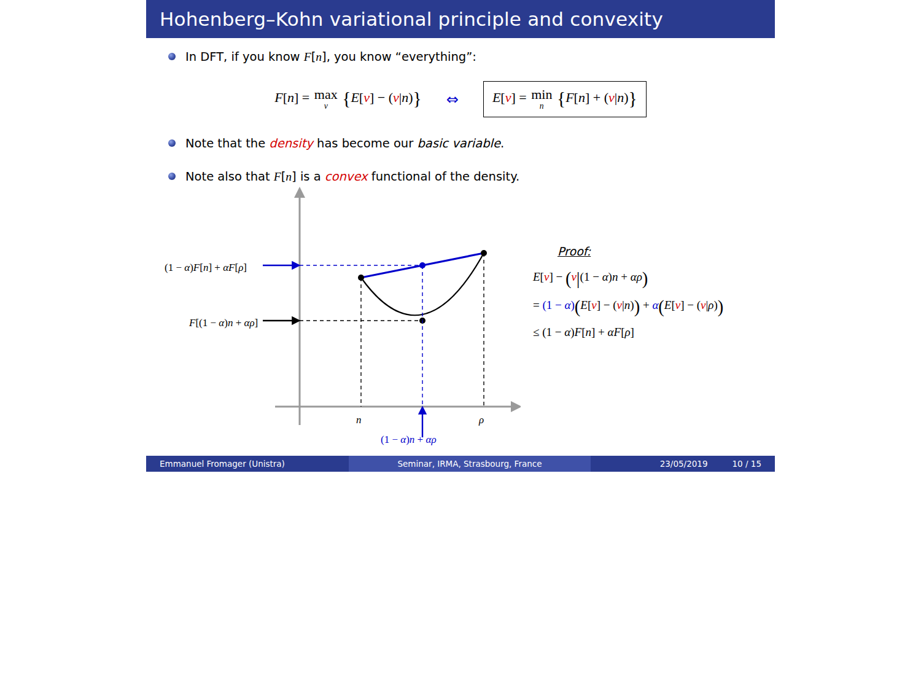Hohenberg–Kohn variational principle and convexity
In DFT, if you know F[n], you know “everything”:
F[n] = max v {E[v] − (v|n)}
⇔
E[v] = min n {F[n] + (v|n)}
Note that the density has become our basic variable.
Note also that F[n] is a convex functional of the density.
(1 − α)F[n] + αF[ρ]
F[(1 − α)n + αρ]
n
ρ
(1 − α)n + αρ
Proof:
E[v] − (v|(1 − α)n + αρ)
= (1 − α)(E[v] − (v|n)) + α(E[v] − (v|ρ))
≤ (1 − α)F[n] + αF[ρ]
Emmanuel Fromager (Unistra)
Seminar, IRMA, Strasbourg, France
23/05/201910 / 15